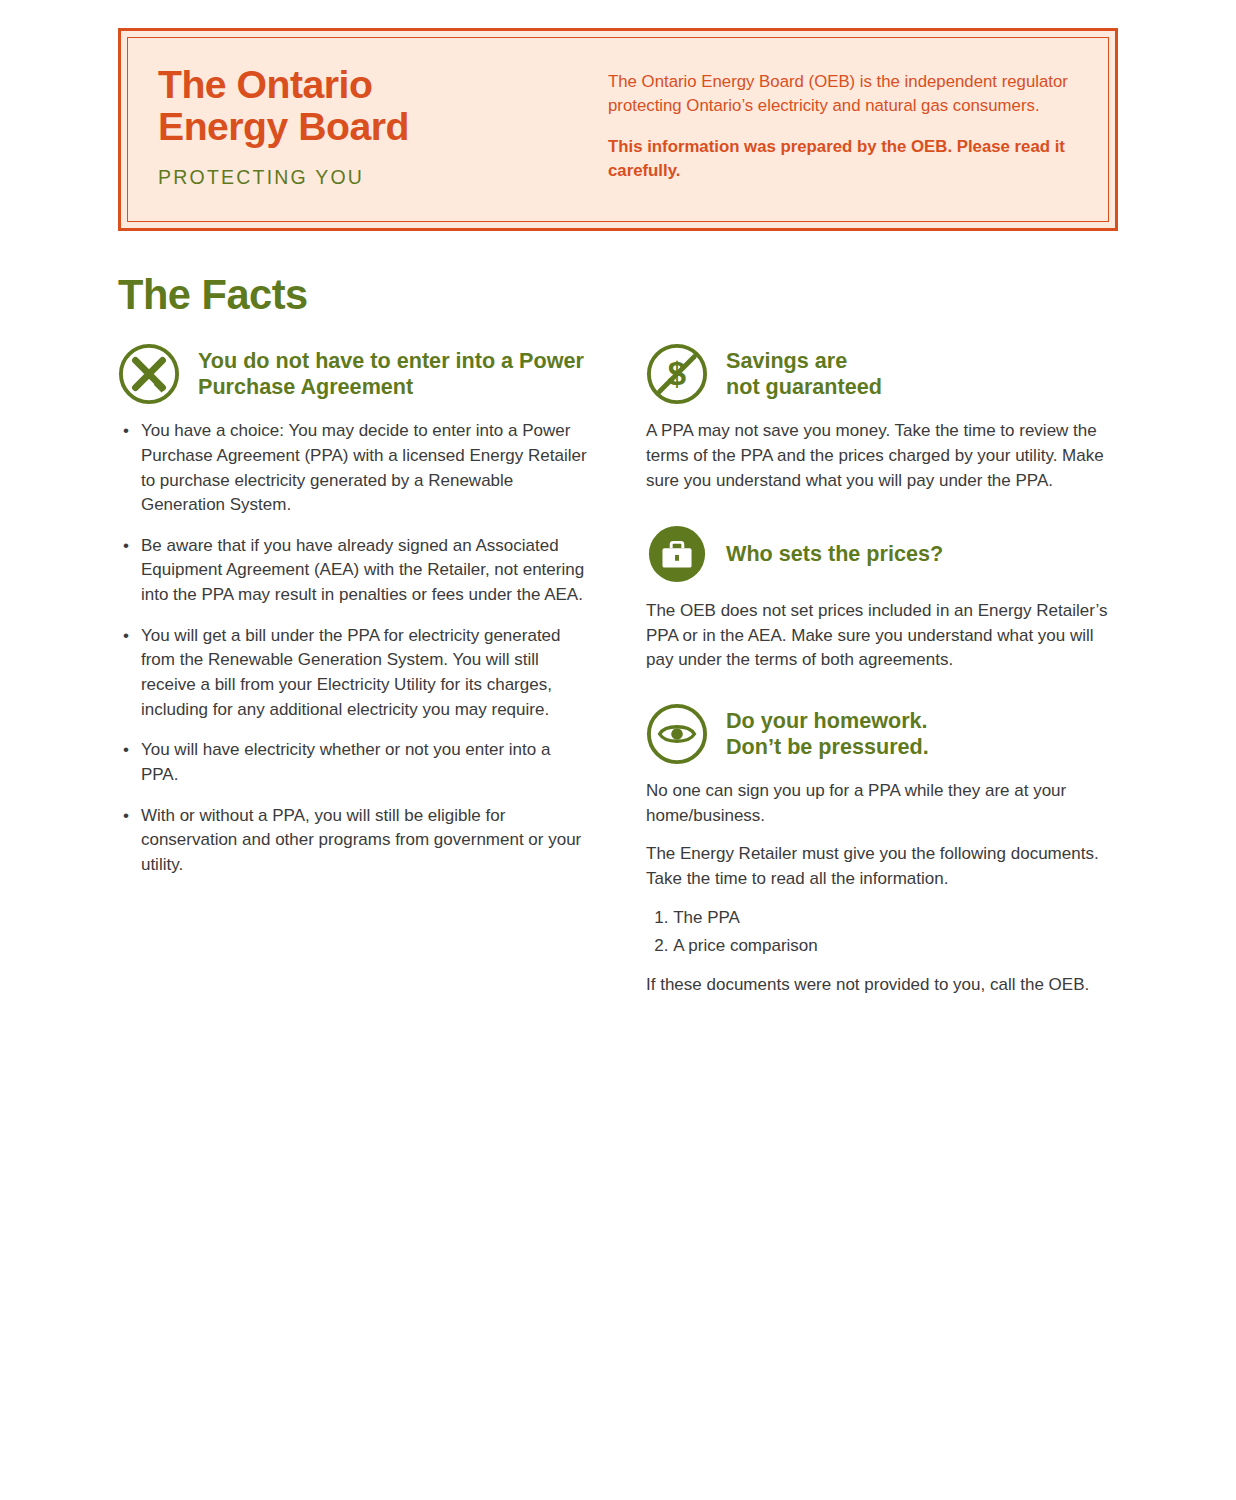The Ontario
Energy Board
PROTECTING YOU
The Ontario Energy Board (OEB) is the independent regulator protecting Ontario’s electricity and natural gas consumers.
This information was prepared by the OEB. Please read it carefully.
The Facts
You do not have to enter into a Power Purchase Agreement
You have a choice: You may decide to enter into a Power Purchase Agreement (PPA) with a licensed Energy Retailer to purchase electricity generated by a Renewable Generation System.
Be aware that if you have already signed an Associated Equipment Agreement (AEA) with the Retailer, not entering into the PPA may result in penalties or fees under the AEA.
You will get a bill under the PPA for electricity generated from the Renewable Generation System. You will still receive a bill from your Electricity Utility for its charges, including for any additional electricity you may require.
You will have electricity whether or not you enter into a PPA.
With or without a PPA, you will still be eligible for conservation and other programs from government or your utility.
$
Savings are
not guaranteed
A PPA may not save you money. Take the time to review the terms of the PPA and the prices charged by your utility. Make sure you understand what you will pay under the PPA.
Who sets the prices?
The OEB does not set prices included in an Energy Retailer’s PPA or in the AEA. Make sure you understand what you will pay under the terms of both agreements.
Do your homework.
Don’t be pressured.
No one can sign you up for a PPA while they are at your home/business.
The Energy Retailer must give you the following documents. Take the time to read all the information.
The PPA
A price comparison
If these documents were not provided to you, call the OEB.